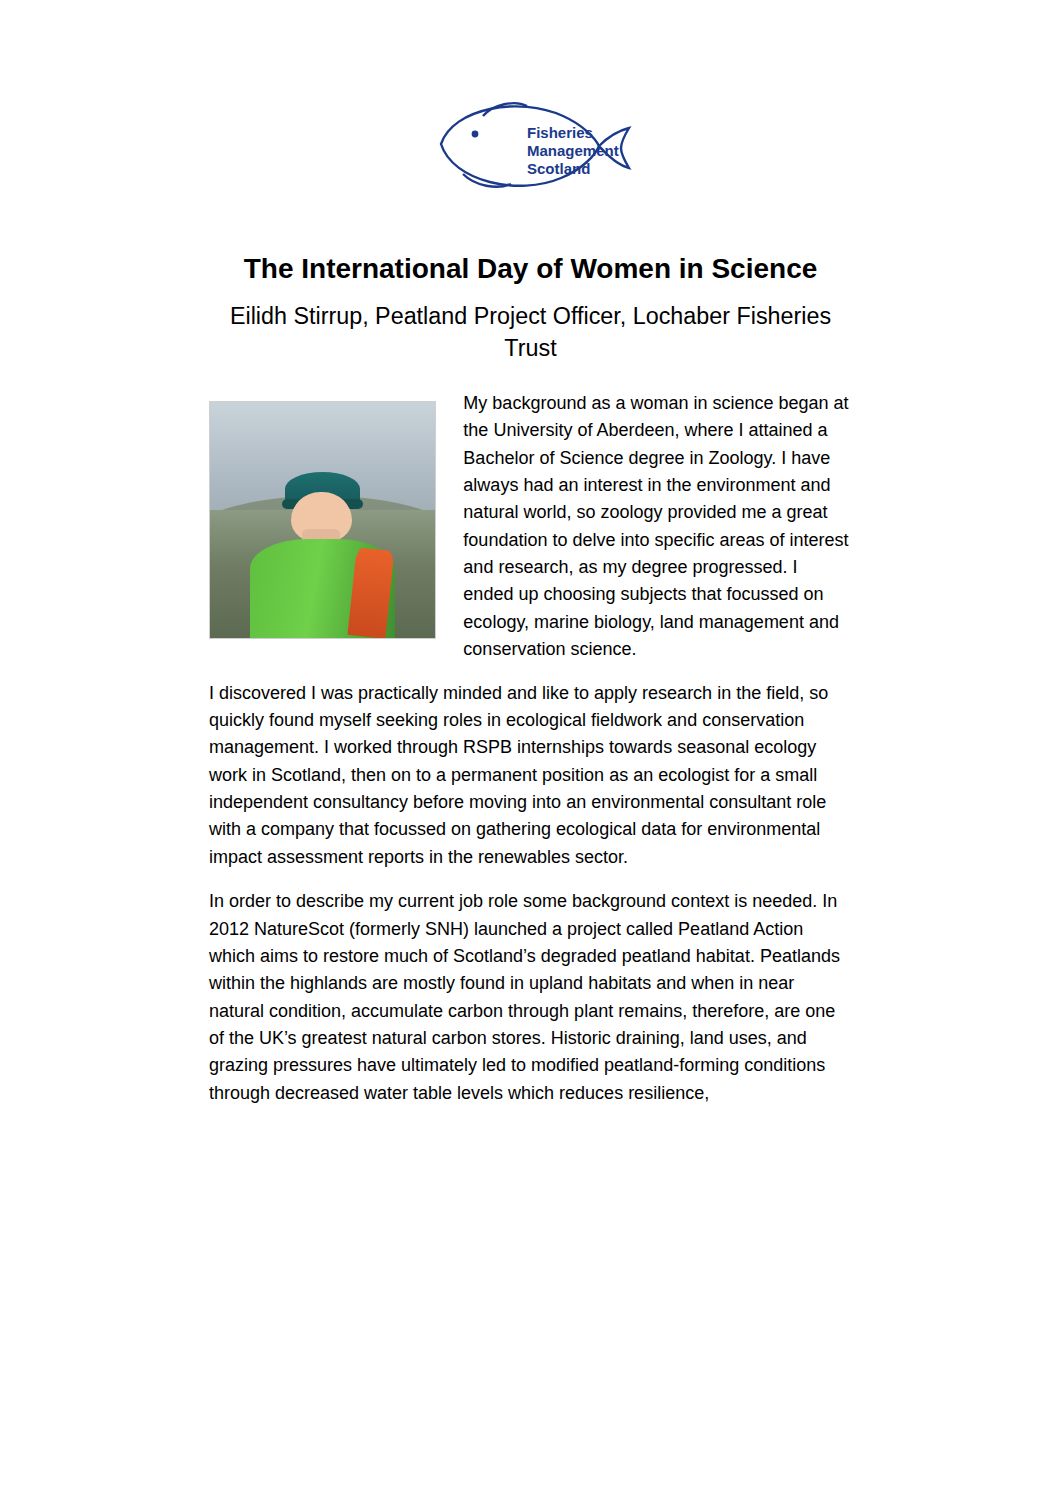Fisheries Management Scotland
The International Day of Women in Science
Eilidh Stirrup, Peatland Project Officer, Lochaber Fisheries Trust
My background as a woman in science began at the University of Aberdeen, where I attained a Bachelor of Science degree in Zoology. I have always had an interest in the environment and natural world, so zoology provided me a great foundation to delve into specific areas of interest and research, as my degree progressed. I ended up choosing subjects that focussed on ecology, marine biology, land management and conservation science.
I discovered I was practically minded and like to apply research in the field, so quickly found myself seeking roles in ecological fieldwork and conservation management. I worked through RSPB internships towards seasonal ecology work in Scotland, then on to a permanent position as an ecologist for a small independent consultancy before moving into an environmental consultant role with a company that focussed on gathering ecological data for environmental impact assessment reports in the renewables sector.
In order to describe my current job role some background context is needed. In 2012 NatureScot (formerly SNH) launched a project called Peatland Action which aims to restore much of Scotland’s degraded peatland habitat. Peatlands within the highlands are mostly found in upland habitats and when in near natural condition, accumulate carbon through plant remains, therefore, are one of the UK’s greatest natural carbon stores. Historic draining, land uses, and grazing pressures have ultimately led to modified peatland-forming conditions through decreased water table levels which reduces resilience,